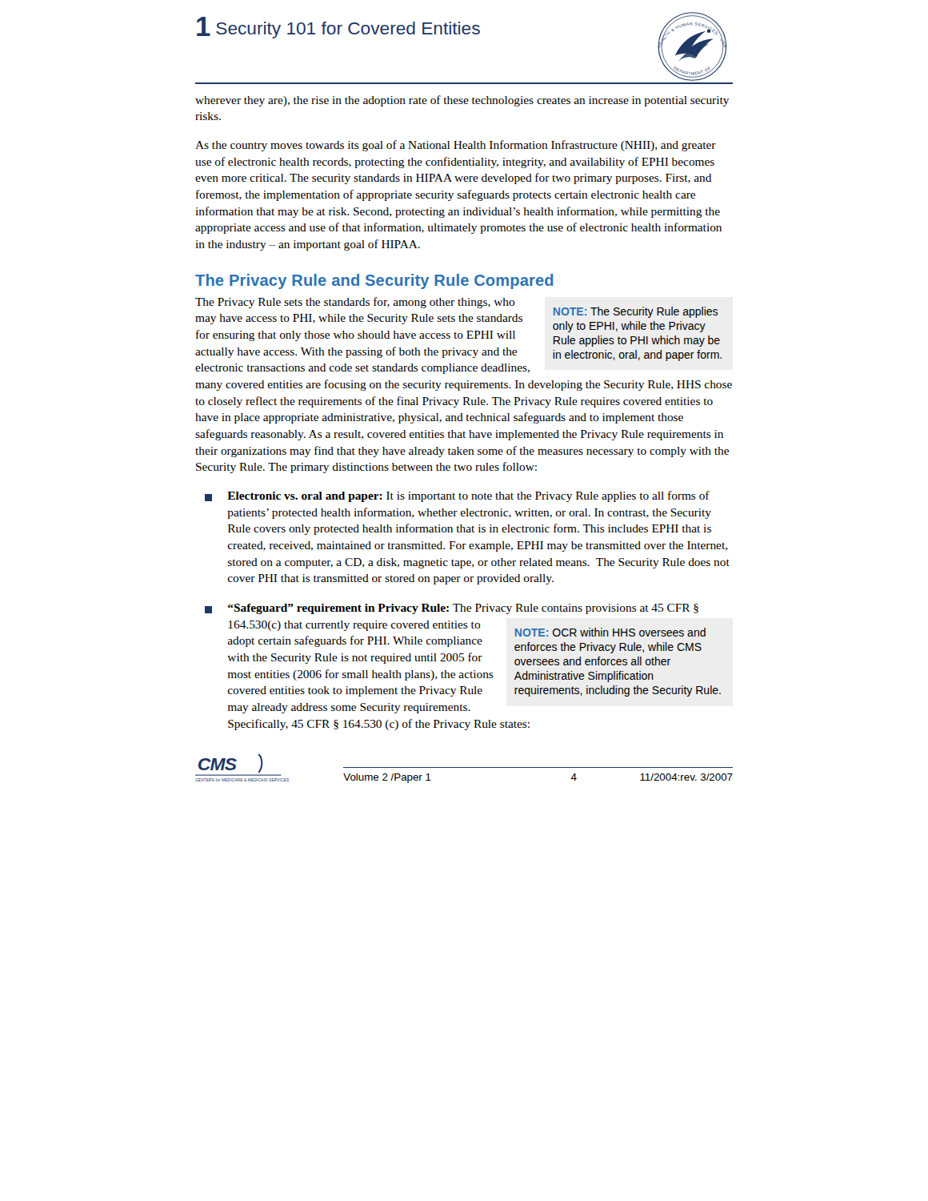1 Security 101 for Covered Entities
HEALTH & HUMAN SERVICES · USA DEPARTMENT OF
wherever they are), the rise in the adoption rate of these technologies creates an increase in potential security risks.
As the country moves towards its goal of a National Health Information Infrastructure (NHII), and greater use of electronic health records, protecting the confidentiality, integrity, and availability of EPHI becomes even more critical. The security standards in HIPAA were developed for two primary purposes. First, and foremost, the implementation of appropriate security safeguards protects certain electronic health care information that may be at risk. Second, protecting an individual’s health information, while permitting the appropriate access and use of that information, ultimately promotes the use of electronic health information in the industry – an important goal of HIPAA.
The Privacy Rule and Security Rule Compared
NOTE: The Security Rule applies only to EPHI, while the Privacy Rule applies to PHI which may be in electronic, oral, and paper form.
The Privacy Rule sets the standards for, among other things, who may have access to PHI, while the Security Rule sets the standards for ensuring that only those who should have access to EPHI will actually have access. With the passing of both the privacy and the electronic transactions and code set standards compliance deadlines, many covered entities are focusing on the security requirements. In developing the Security Rule, HHS chose to closely reflect the requirements of the final Privacy Rule. The Privacy Rule requires covered entities to have in place appropriate administrative, physical, and technical safeguards and to implement those safeguards reasonably. As a result, covered entities that have implemented the Privacy Rule requirements in their organizations may find that they have already taken some of the measures necessary to comply with the Security Rule. The primary distinctions between the two rules follow:
Electronic vs. oral and paper: It is important to note that the Privacy Rule applies to all forms of patients’ protected health information, whether electronic, written, or oral. In contrast, the Security Rule covers only protected health information that is in electronic form. This includes EPHI that is created, received, maintained or transmitted. For example, EPHI may be transmitted over the Internet, stored on a computer, a CD, a disk, magnetic tape, or other related means. The Security Rule does not cover PHI that is transmitted or stored on paper or provided orally.
“Safeguard” requirement in Privacy Rule: The Privacy Rule contains provisions at 45
NOTE: OCR within HHS oversees and enforces the Privacy Rule, while CMS oversees and enforces all other Administrative Simplification requirements, including the Security Rule.
CFR § 164.530(c) that currently require covered entities to adopt certain safeguards for PHI. While compliance with the Security Rule is not required until 2005 for most entities (2006 for small health plans), the actions covered entities took to implement the Privacy Rule may already address some Security requirements. Specifically, 45 CFR § 164.530 (c) of the Privacy Rule states:
CMS CENTERS for MEDICARE & MEDICAID SERVICES
Volume 2 /Paper 1 4 11/2004:rev. 3/2007